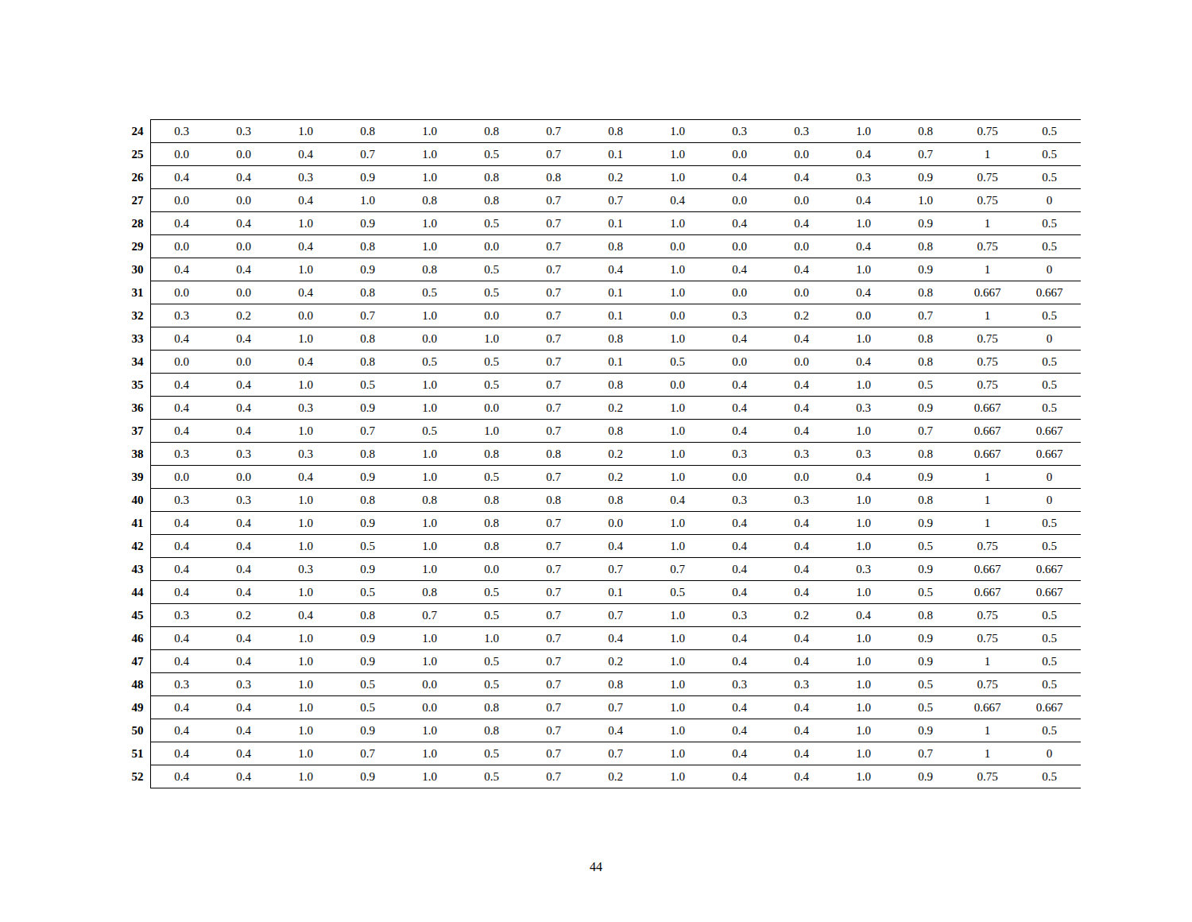| 24 | 0.3 | 0.3 | 1.0 | 0.8 | 1.0 | 0.8 | 0.7 | 0.8 | 1.0 | 0.3 | 0.3 | 1.0 | 0.8 | 0.75 | 0.5 |
| 25 | 0.0 | 0.0 | 0.4 | 0.7 | 1.0 | 0.5 | 0.7 | 0.1 | 1.0 | 0.0 | 0.0 | 0.4 | 0.7 | 1 | 0.5 |
| 26 | 0.4 | 0.4 | 0.3 | 0.9 | 1.0 | 0.8 | 0.8 | 0.2 | 1.0 | 0.4 | 0.4 | 0.3 | 0.9 | 0.75 | 0.5 |
| 27 | 0.0 | 0.0 | 0.4 | 1.0 | 0.8 | 0.8 | 0.7 | 0.7 | 0.4 | 0.0 | 0.0 | 0.4 | 1.0 | 0.75 | 0 |
| 28 | 0.4 | 0.4 | 1.0 | 0.9 | 1.0 | 0.5 | 0.7 | 0.1 | 1.0 | 0.4 | 0.4 | 1.0 | 0.9 | 1 | 0.5 |
| 29 | 0.0 | 0.0 | 0.4 | 0.8 | 1.0 | 0.0 | 0.7 | 0.8 | 0.0 | 0.0 | 0.0 | 0.4 | 0.8 | 0.75 | 0.5 |
| 30 | 0.4 | 0.4 | 1.0 | 0.9 | 0.8 | 0.5 | 0.7 | 0.4 | 1.0 | 0.4 | 0.4 | 1.0 | 0.9 | 1 | 0 |
| 31 | 0.0 | 0.0 | 0.4 | 0.8 | 0.5 | 0.5 | 0.7 | 0.1 | 1.0 | 0.0 | 0.0 | 0.4 | 0.8 | 0.667 | 0.667 |
| 32 | 0.3 | 0.2 | 0.0 | 0.7 | 1.0 | 0.0 | 0.7 | 0.1 | 0.0 | 0.3 | 0.2 | 0.0 | 0.7 | 1 | 0.5 |
| 33 | 0.4 | 0.4 | 1.0 | 0.8 | 0.0 | 1.0 | 0.7 | 0.8 | 1.0 | 0.4 | 0.4 | 1.0 | 0.8 | 0.75 | 0 |
| 34 | 0.0 | 0.0 | 0.4 | 0.8 | 0.5 | 0.5 | 0.7 | 0.1 | 0.5 | 0.0 | 0.0 | 0.4 | 0.8 | 0.75 | 0.5 |
| 35 | 0.4 | 0.4 | 1.0 | 0.5 | 1.0 | 0.5 | 0.7 | 0.8 | 0.0 | 0.4 | 0.4 | 1.0 | 0.5 | 0.75 | 0.5 |
| 36 | 0.4 | 0.4 | 0.3 | 0.9 | 1.0 | 0.0 | 0.7 | 0.2 | 1.0 | 0.4 | 0.4 | 0.3 | 0.9 | 0.667 | 0.5 |
| 37 | 0.4 | 0.4 | 1.0 | 0.7 | 0.5 | 1.0 | 0.7 | 0.8 | 1.0 | 0.4 | 0.4 | 1.0 | 0.7 | 0.667 | 0.667 |
| 38 | 0.3 | 0.3 | 0.3 | 0.8 | 1.0 | 0.8 | 0.8 | 0.2 | 1.0 | 0.3 | 0.3 | 0.3 | 0.8 | 0.667 | 0.667 |
| 39 | 0.0 | 0.0 | 0.4 | 0.9 | 1.0 | 0.5 | 0.7 | 0.2 | 1.0 | 0.0 | 0.0 | 0.4 | 0.9 | 1 | 0 |
| 40 | 0.3 | 0.3 | 1.0 | 0.8 | 0.8 | 0.8 | 0.8 | 0.8 | 0.4 | 0.3 | 0.3 | 1.0 | 0.8 | 1 | 0 |
| 41 | 0.4 | 0.4 | 1.0 | 0.9 | 1.0 | 0.8 | 0.7 | 0.0 | 1.0 | 0.4 | 0.4 | 1.0 | 0.9 | 1 | 0.5 |
| 42 | 0.4 | 0.4 | 1.0 | 0.5 | 1.0 | 0.8 | 0.7 | 0.4 | 1.0 | 0.4 | 0.4 | 1.0 | 0.5 | 0.75 | 0.5 |
| 43 | 0.4 | 0.4 | 0.3 | 0.9 | 1.0 | 0.0 | 0.7 | 0.7 | 0.7 | 0.4 | 0.4 | 0.3 | 0.9 | 0.667 | 0.667 |
| 44 | 0.4 | 0.4 | 1.0 | 0.5 | 0.8 | 0.5 | 0.7 | 0.1 | 0.5 | 0.4 | 0.4 | 1.0 | 0.5 | 0.667 | 0.667 |
| 45 | 0.3 | 0.2 | 0.4 | 0.8 | 0.7 | 0.5 | 0.7 | 0.7 | 1.0 | 0.3 | 0.2 | 0.4 | 0.8 | 0.75 | 0.5 |
| 46 | 0.4 | 0.4 | 1.0 | 0.9 | 1.0 | 1.0 | 0.7 | 0.4 | 1.0 | 0.4 | 0.4 | 1.0 | 0.9 | 0.75 | 0.5 |
| 47 | 0.4 | 0.4 | 1.0 | 0.9 | 1.0 | 0.5 | 0.7 | 0.2 | 1.0 | 0.4 | 0.4 | 1.0 | 0.9 | 1 | 0.5 |
| 48 | 0.3 | 0.3 | 1.0 | 0.5 | 0.0 | 0.5 | 0.7 | 0.8 | 1.0 | 0.3 | 0.3 | 1.0 | 0.5 | 0.75 | 0.5 |
| 49 | 0.4 | 0.4 | 1.0 | 0.5 | 0.0 | 0.8 | 0.7 | 0.7 | 1.0 | 0.4 | 0.4 | 1.0 | 0.5 | 0.667 | 0.667 |
| 50 | 0.4 | 0.4 | 1.0 | 0.9 | 1.0 | 0.8 | 0.7 | 0.4 | 1.0 | 0.4 | 0.4 | 1.0 | 0.9 | 1 | 0.5 |
| 51 | 0.4 | 0.4 | 1.0 | 0.7 | 1.0 | 0.5 | 0.7 | 0.7 | 1.0 | 0.4 | 0.4 | 1.0 | 0.7 | 1 | 0 |
| 52 | 0.4 | 0.4 | 1.0 | 0.9 | 1.0 | 0.5 | 0.7 | 0.2 | 1.0 | 0.4 | 0.4 | 1.0 | 0.9 | 0.75 | 0.5 |
44